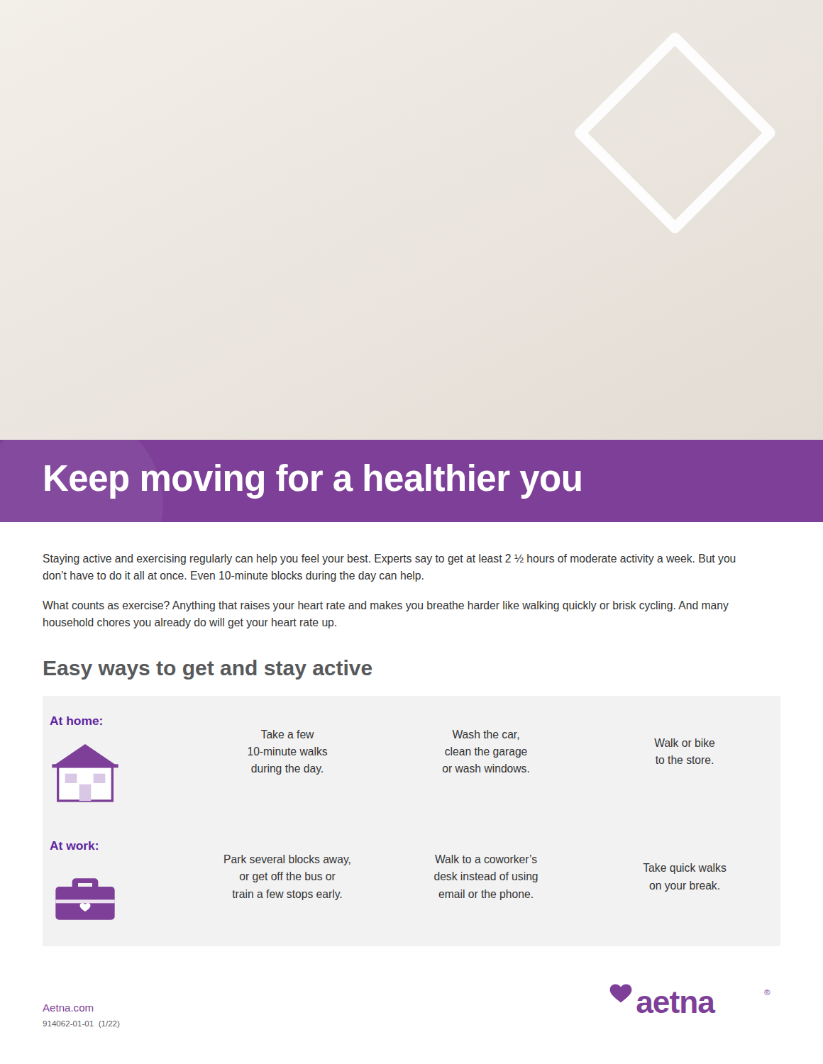Keep moving for a healthier you
Staying active and exercising regularly can help you feel your best. Experts say to get at least 2 ½ hours of moderate activity a week. But you don’t have to do it all at once. Even 10-minute blocks during the day can help.
What counts as exercise? Anything that raises your heart rate and makes you breathe harder like walking quickly or brisk cycling. And many household chores you already do will get your heart rate up.
Easy ways to get and stay active
At home:
Take a few
10-minute walks
during the day.
Wash the car,
clean the garage
or wash windows.
Walk or bike
to the store.
At work:
Park several blocks away,
or get off the bus or
train a few stops early.
Walk to a coworker’s
desk instead of using
email or the phone.
Take quick walks
on your break.
Aetna.com
914062-01-01 (1/22)
aetna ®